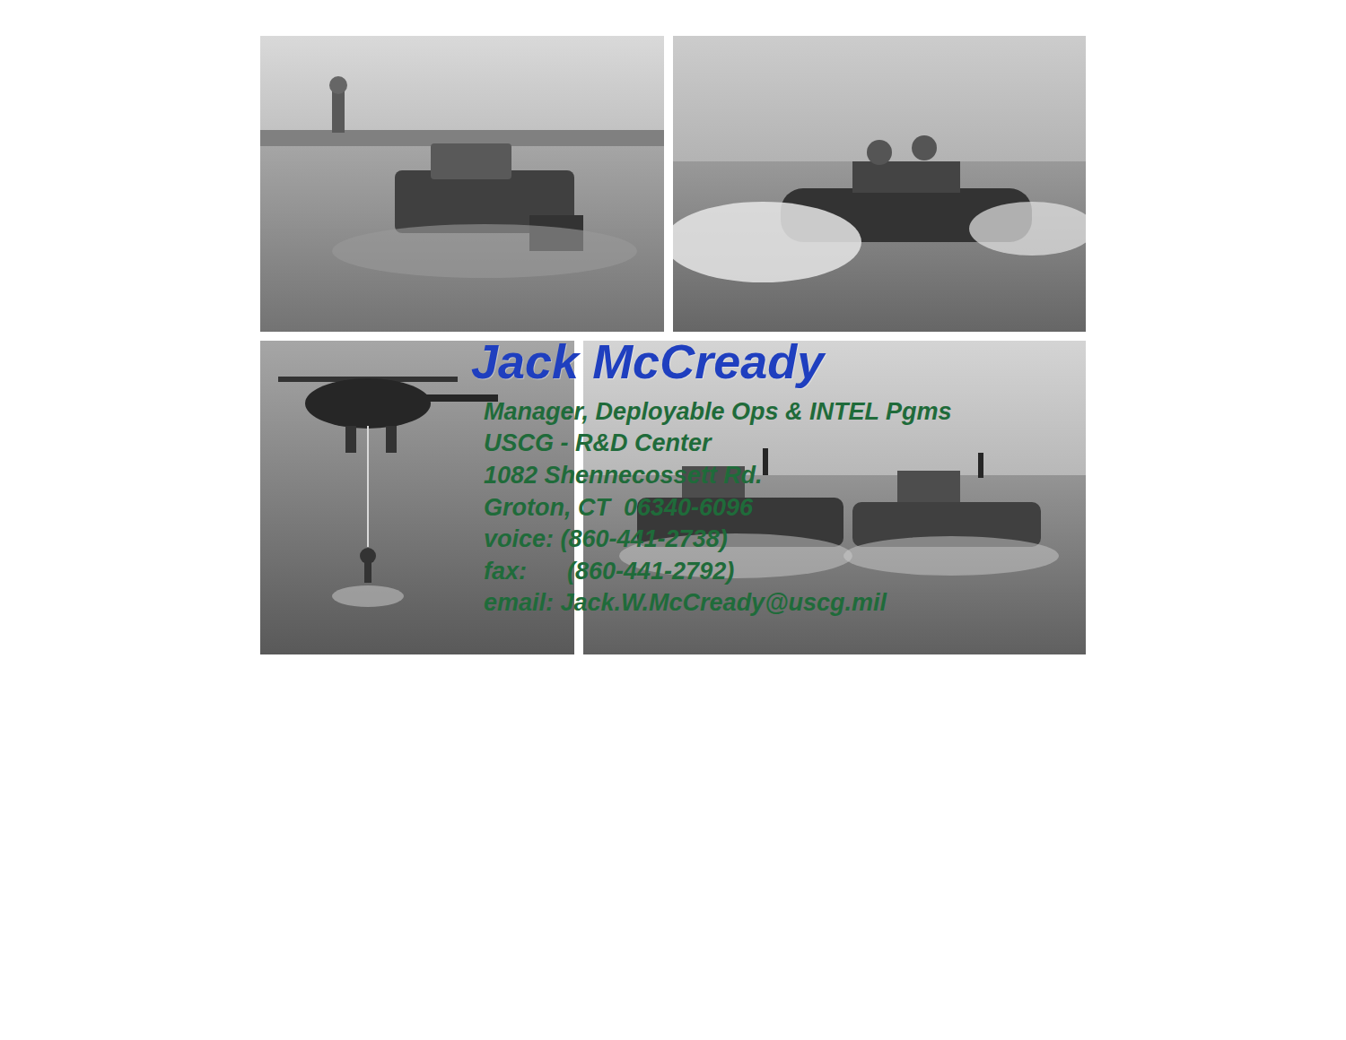Jack McCready
Manager, Deployable Ops & INTEL Pgms
USCG - R&D Center
1082 Shennecossett Rd.
Groton, CT 06340-6096
voice: (860-441-2738)
fax: (860-441-2792)
email: Jack.W.McCready@uscg.mil